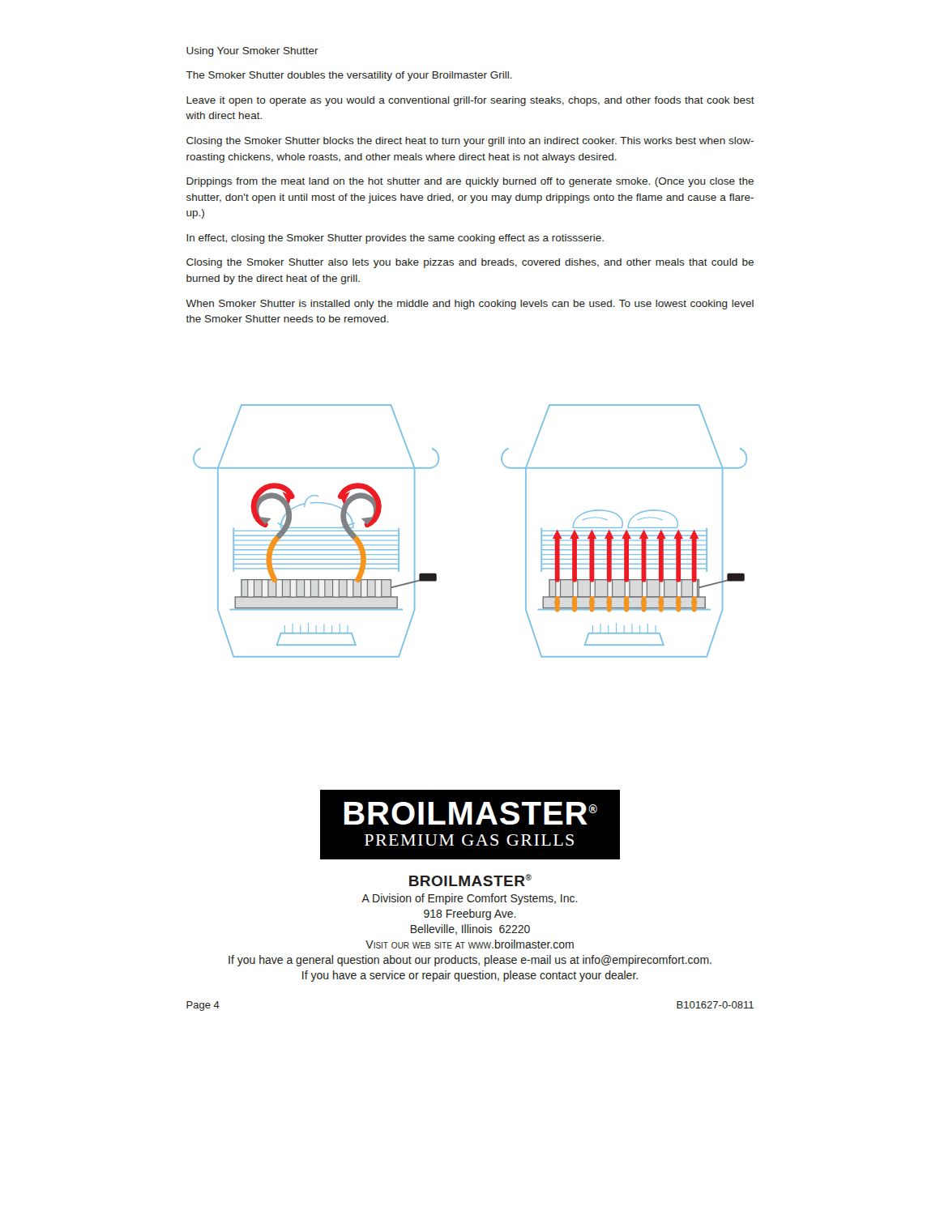Using Your Smoker Shutter
The Smoker Shutter doubles the versatility of your Broilmaster Grill.
Leave it open to operate as you would a conventional grill-for searing steaks, chops, and other foods that cook best with direct heat.
Closing the Smoker Shutter blocks the direct heat to turn your grill into an indirect cooker. This works best when slow-roasting chickens, whole roasts, and other meals where direct heat is not always desired.
Drippings from the meat land on the hot shutter and are quickly burned off to generate smoke. (Once you close the shutter, don't open it until most of the juices have dried, or you may dump drippings onto the flame and cause a flare-up.)
In effect, closing the Smoker Shutter provides the same cooking effect as a rotissserie.
Closing the Smoker Shutter also lets you bake pizzas and breads, covered dishes, and other meals that could be burned by the direct heat of the grill.
When Smoker Shutter is installed only the middle and high cooking levels can be used. To use lowest cooking level the Smoker Shutter needs to be removed.
BROILMASTER®
PREMIUM GAS GRILLS
BROILMASTER®
A Division of Empire Comfort Systems, Inc.
918 Freeburg Ave.
Belleville, Illinois 62220
Visit our web site at www. broilmaster.com
If you have a general question about our products, please e-mail us at info@empirecomfort.com.
If you have a service or repair question, please contact your dealer.
Page 4
B101627-0-0811